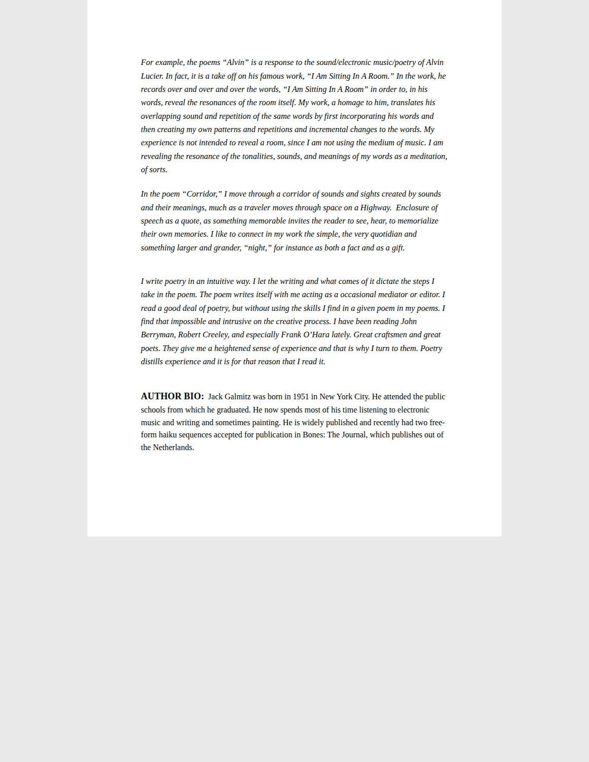For example, the poems “Alvin” is a response to the sound/electronic music/poetry of Alvin Lucier. In fact, it is a take off on his famous work, “I Am Sitting In A Room.” In the work, he records over and over and over the words, “I Am Sitting In A Room” in order to, in his words, reveal the resonances of the room itself. My work, a homage to him, translates his overlapping sound and repetition of the same words by first incorporating his words and then creating my own patterns and repetitions and incremental changes to the words. My experience is not intended to reveal a room, since I am not using the medium of music. I am revealing the resonance of the tonalities, sounds, and meanings of my words as a meditation, of sorts.
In the poem “Corridor,” I move through a corridor of sounds and sights created by sounds and their meanings, much as a traveler moves through space on a Highway. Enclosure of speech as a quote, as something memorable invites the reader to see, hear, to memorialize their own memories. I like to connect in my work the simple, the very quotidian and something larger and grander, “night,” for instance as both a fact and as a gift.
I write poetry in an intuitive way. I let the writing and what comes of it dictate the steps I take in the poem. The poem writes itself with me acting as a occasional mediator or editor. I read a good deal of poetry, but without using the skills I find in a given poem in my poems. I find that impossible and intrusive on the creative process. I have been reading John Berryman, Robert Creeley, and especially Frank O’Hara lately. Great craftsmen and great poets. They give me a heightened sense of experience and that is why I turn to them. Poetry distills experience and it is for that reason that I read it.
AUTHOR BIO: Jack Galmitz was born in 1951 in New York City. He attended the public schools from which he graduated. He now spends most of his time listening to electronic music and writing and sometimes painting. He is widely published and recently had two free-form haiku sequences accepted for publication in Bones: The Journal, which publishes out of the Netherlands.